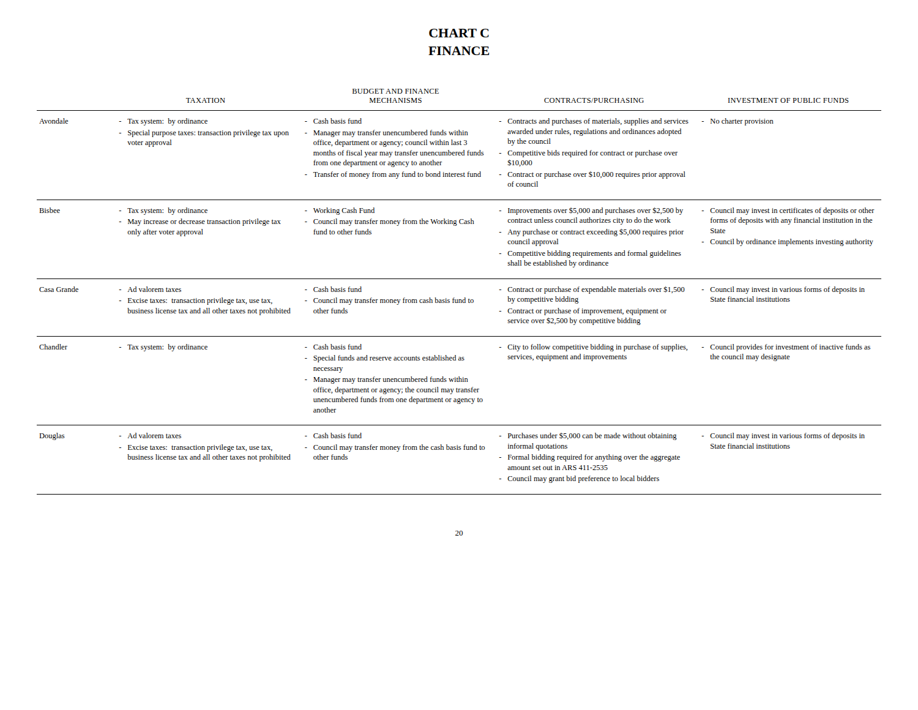CHART C
FINANCE
| | TAXATION | BUDGET AND FINANCE MECHANISMS | CONTRACTS/PURCHASING | INVESTMENT OF PUBLIC FUNDS |
| --- | --- | --- | --- | --- |
| Avondale | Tax system: by ordinance Special purpose taxes: transaction privilege tax upon voter approval | Cash basis fund Manager may transfer unencumbered funds within office, department or agency; council within last 3 months of fiscal year may transfer unencumbered funds from one department or agency to another Transfer of money from any fund to bond interest fund | Contracts and purchases of materials, supplies and services awarded under rules, regulations and ordinances adopted by the council Competitive bids required for contract or purchase over $10,000 Contract or purchase over $10,000 requires prior approval of council | No charter provision |
| Bisbee | Tax system: by ordinance May increase or decrease transaction privilege tax only after voter approval | Working Cash Fund Council may transfer money from the Working Cash fund to other funds | Improvements over $5,000 and purchases over $2,500 by contract unless council authorizes city to do the work Any purchase or contract exceeding $5,000 requires prior council approval Competitive bidding requirements and formal guidelines shall be established by ordinance | Council may invest in certificates of deposits or other forms of deposits with any financial institution in the State Council by ordinance implements investing authority |
| Casa Grande | Ad valorem taxes Excise taxes: transaction privilege tax, use tax, business license tax and all other taxes not prohibited | Cash basis fund Council may transfer money from cash basis fund to other funds | Contract or purchase of expendable materials over $1,500 by competitive bidding Contract or purchase of improvement, equipment or service over $2,500 by competitive bidding | Council may invest in various forms of deposits in State financial institutions |
| Chandler | Tax system: by ordinance | Cash basis fund Special funds and reserve accounts established as necessary Manager may transfer unencumbered funds within office, department or agency; the council may transfer unencumbered funds from one department or agency to another | City to follow competitive bidding in purchase of supplies, services, equipment and improvements | Council provides for investment of inactive funds as the council may designate |
| Douglas | Ad valorem taxes Excise taxes: transaction privilege tax, use tax, business license tax and all other taxes not prohibited | Cash basis fund Council may transfer money from the cash basis fund to other funds | Purchases under $5,000 can be made without obtaining informal quotations Formal bidding required for anything over the aggregate amount set out in ARS 411-2535 Council may grant bid preference to local bidders | Council may invest in various forms of deposits in State financial institutions |
20